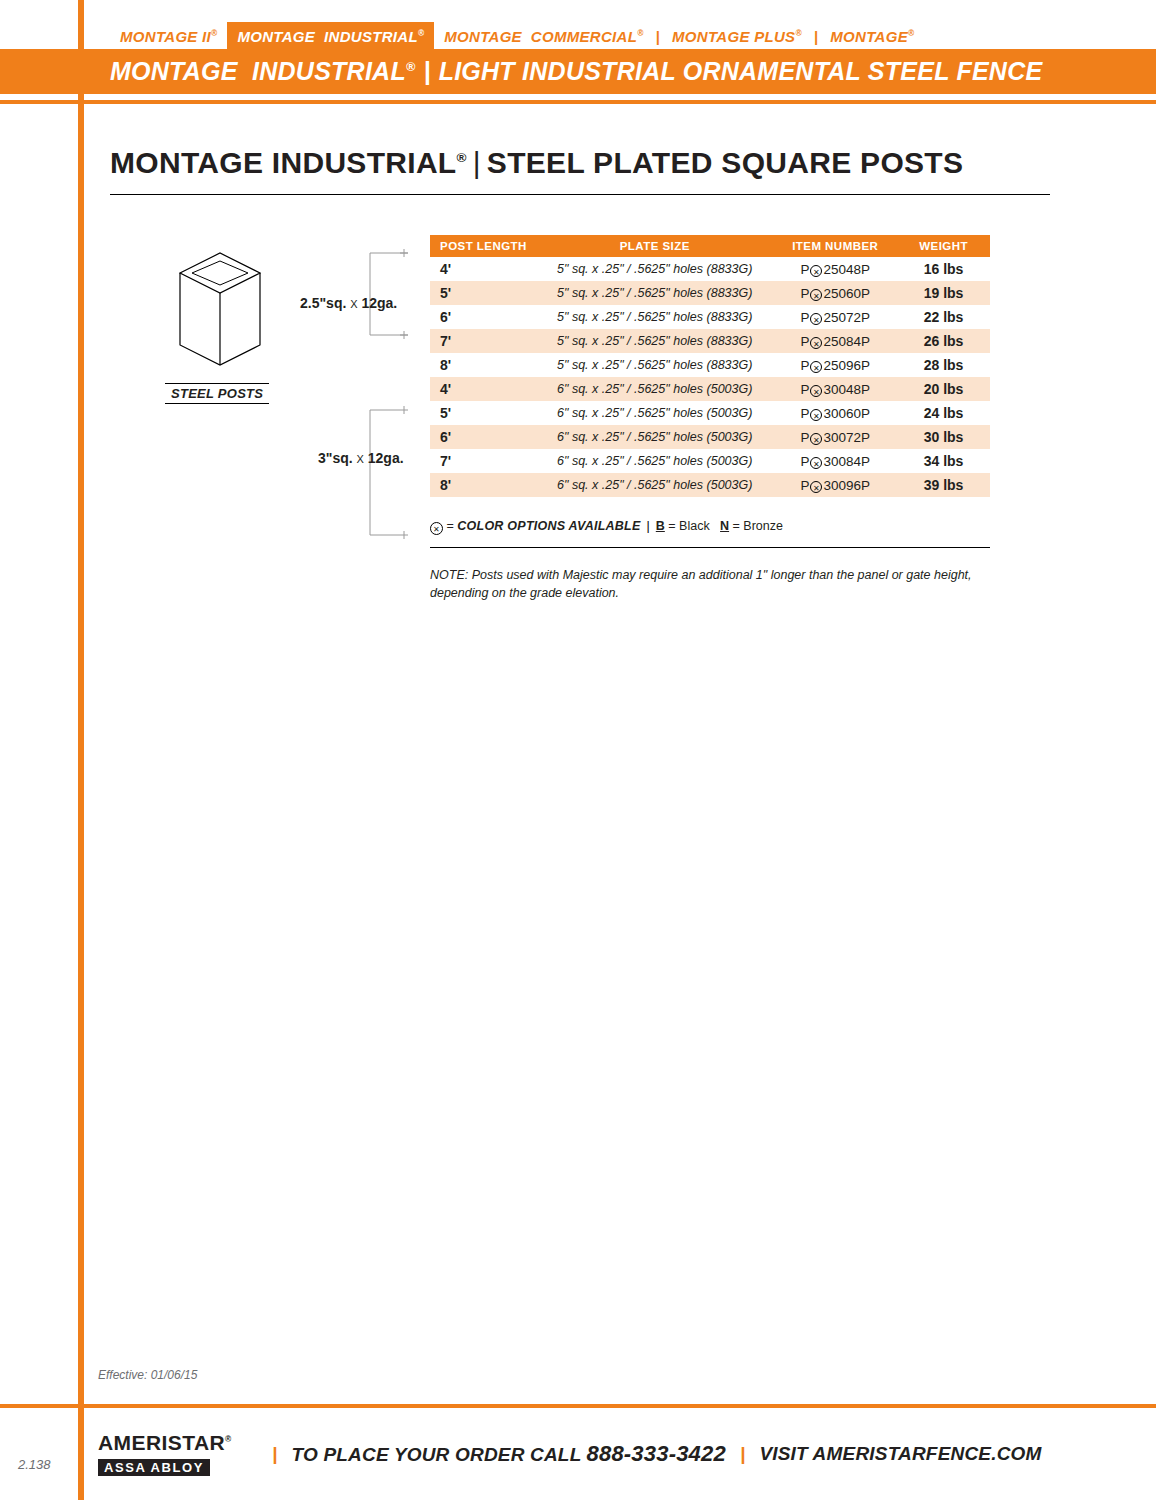MONTAGE II® MONTAGE INDUSTRIAL® MONTAGE COMMERCIAL® | MONTAGE PLUS® | MONTAGE®
MONTAGE INDUSTRIAL®|LIGHT INDUSTRIAL ORNAMENTAL STEEL FENCE
MONTAGE INDUSTRIAL®|STEEL PLATED SQUARE POSTS
STEEL POSTS
2.5"sq. X 12ga.
3"sq. X 12ga.
| POST LENGTH | PLATE SIZE | ITEM NUMBER | WEIGHT |
| --- | --- | --- | --- |
| 4' | 5" sq. x .25" / .5625" holes (8833G) | P 25048P | 16 lbs |
| 5' | 5" sq. x .25" / .5625" holes (8833G) | P 25060P | 19 lbs |
| 6' | 5" sq. x .25" / .5625" holes (8833G) | P 25072P | 22 lbs |
| 7' | 5" sq. x .25" / .5625" holes (8833G) | P 25084P | 26 lbs |
| 8' | 5" sq. x .25" / .5625" holes (8833G) | P 25096P | 28 lbs |
| 4' | 6" sq. x .25" / .5625" holes (5003G) | P 30048P | 20 lbs |
| 5' | 6" sq. x .25" / .5625" holes (5003G) | P 30060P | 24 lbs |
| 6' | 6" sq. x .25" / .5625" holes (5003G) | P 30072P | 30 lbs |
| 7' | 6" sq. x .25" / .5625" holes (5003G) | P 30084P | 34 lbs |
| 8' | 6" sq. x .25" / .5625" holes (5003G) | P 30096P | 39 lbs |
= COLOR OPTIONS AVAILABLE|B = Black N = Bronze
NOTE: Posts used with Majestic may require an additional 1" longer than the panel or gate height, depending on the grade elevation.
Effective: 01/06/15
2.138
AMERISTAR®
ASSA ABLOY
| TO PLACE YOUR ORDER CALL 888-333-3422 | VISIT AMERISTARFENCE.COM